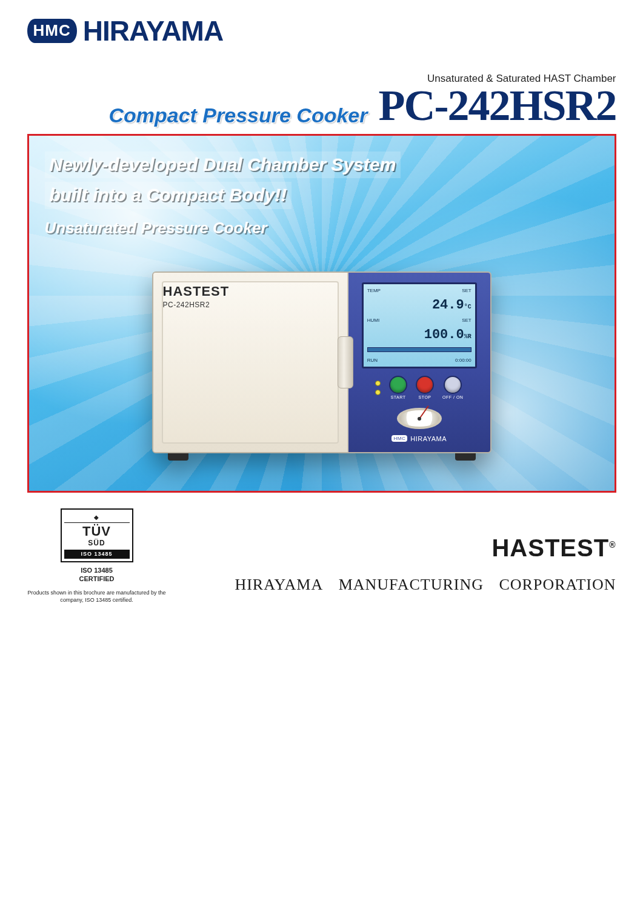HMC HIRAYAMA
Unsaturated & Saturated HAST Chamber
Compact Pressure Cooker PC-242HSR2
Newly-developed Dual Chamber System
built into a Compact Body!!
Unsaturated Pressure Cooker
HASTEST
PC-242HSR2
TEMP SET
24.9°C
HUMI SET
100.0%R
RUN 0:00:00
START
STOP
OFF / ON
HMC HIRAYAMA
◆
TÜV
SÜD
ISO 13485
ISO 13485
CERTIFIED
Products shown in this brochure are manufactured by the company, ISO 13485 certified.
HASTEST®
HIRAYAMA MANUFACTURING CORPORATION